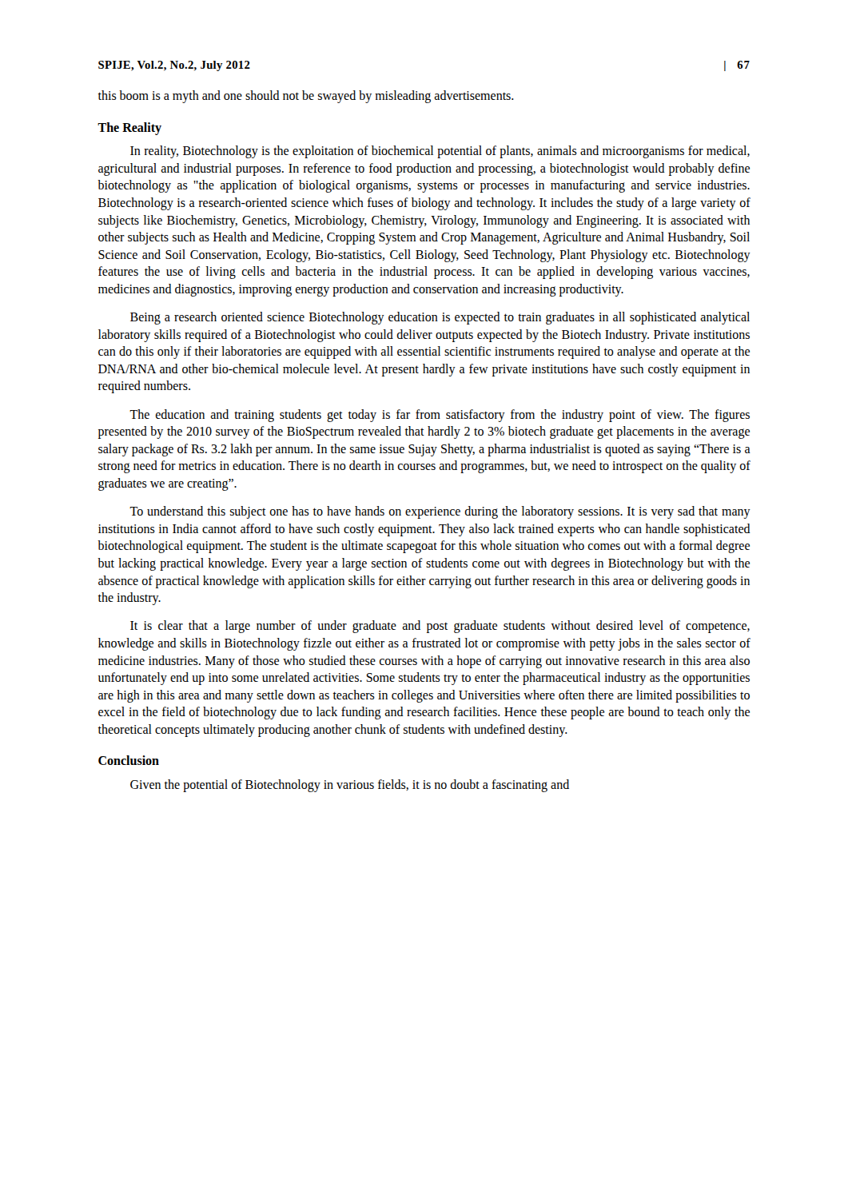SPIJE, Vol.2, No.2, July 2012 | 67
this boom is a myth and one should not be swayed by misleading advertisements.
The Reality
In reality, Biotechnology is the exploitation of biochemical potential of plants, animals and microorganisms for medical, agricultural and industrial purposes. In reference to food production and processing, a biotechnologist would probably define biotechnology as "the application of biological organisms, systems or processes in manufacturing and service industries. Biotechnology is a research-oriented science which fuses of biology and technology. It includes the study of a large variety of subjects like Biochemistry, Genetics, Microbiology, Chemistry, Virology, Immunology and Engineering. It is associated with other subjects such as Health and Medicine, Cropping System and Crop Management, Agriculture and Animal Husbandry, Soil Science and Soil Conservation, Ecology, Bio-statistics, Cell Biology, Seed Technology, Plant Physiology etc. Biotechnology features the use of living cells and bacteria in the industrial process. It can be applied in developing various vaccines, medicines and diagnostics, improving energy production and conservation and increasing productivity.
Being a research oriented science Biotechnology education is expected to train graduates in all sophisticated analytical laboratory skills required of a Biotechnologist who could deliver outputs expected by the Biotech Industry. Private institutions can do this only if their laboratories are equipped with all essential scientific instruments required to analyse and operate at the DNA/RNA and other bio-chemical molecule level. At present hardly a few private institutions have such costly equipment in required numbers.
The education and training students get today is far from satisfactory from the industry point of view. The figures presented by the 2010 survey of the BioSpectrum revealed that hardly 2 to 3% biotech graduate get placements in the average salary package of Rs. 3.2 lakh per annum. In the same issue Sujay Shetty, a pharma industrialist is quoted as saying “There is a strong need for metrics in education. There is no dearth in courses and programmes, but, we need to introspect on the quality of graduates we are creating”.
To understand this subject one has to have hands on experience during the laboratory sessions. It is very sad that many institutions in India cannot afford to have such costly equipment. They also lack trained experts who can handle sophisticated biotechnological equipment. The student is the ultimate scapegoat for this whole situation who comes out with a formal degree but lacking practical knowledge. Every year a large section of students come out with degrees in Biotechnology but with the absence of practical knowledge with application skills for either carrying out further research in this area or delivering goods in the industry.
It is clear that a large number of under graduate and post graduate students without desired level of competence, knowledge and skills in Biotechnology fizzle out either as a frustrated lot or compromise with petty jobs in the sales sector of medicine industries. Many of those who studied these courses with a hope of carrying out innovative research in this area also unfortunately end up into some unrelated activities. Some students try to enter the pharmaceutical industry as the opportunities are high in this area and many settle down as teachers in colleges and Universities where often there are limited possibilities to excel in the field of biotechnology due to lack funding and research facilities. Hence these people are bound to teach only the theoretical concepts ultimately producing another chunk of students with undefined destiny.
Conclusion
Given the potential of Biotechnology in various fields, it is no doubt a fascinating and